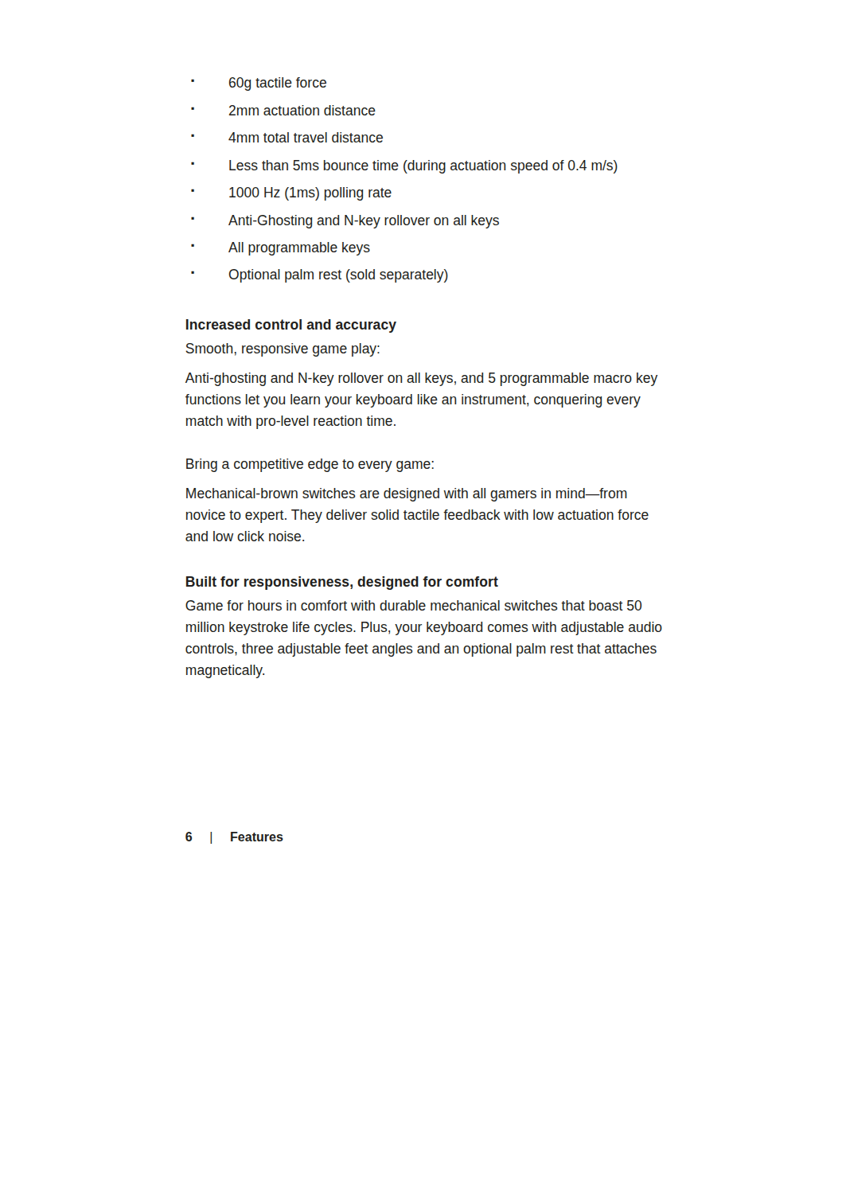60g tactile force
2mm actuation distance
4mm total travel distance
Less than 5ms bounce time (during actuation speed of 0.4 m/s)
1000 Hz (1ms) polling rate
Anti-Ghosting and N-key rollover on all keys
All programmable keys
Optional palm rest (sold separately)
Increased control and accuracy
Smooth, responsive game play:
Anti-ghosting and N-key rollover on all keys, and 5 programmable macro key functions let you learn your keyboard like an instrument, conquering every match with pro-level reaction time.
Bring a competitive edge to every game:
Mechanical-brown switches are designed with all gamers in mind—from novice to expert. They deliver solid tactile feedback with low actuation force and low click noise.
Built for responsiveness, designed for comfort
Game for hours in comfort with durable mechanical switches that boast 50 million keystroke life cycles. Plus, your keyboard comes with adjustable audio controls, three adjustable feet angles and an optional palm rest that attaches magnetically.
6 | Features